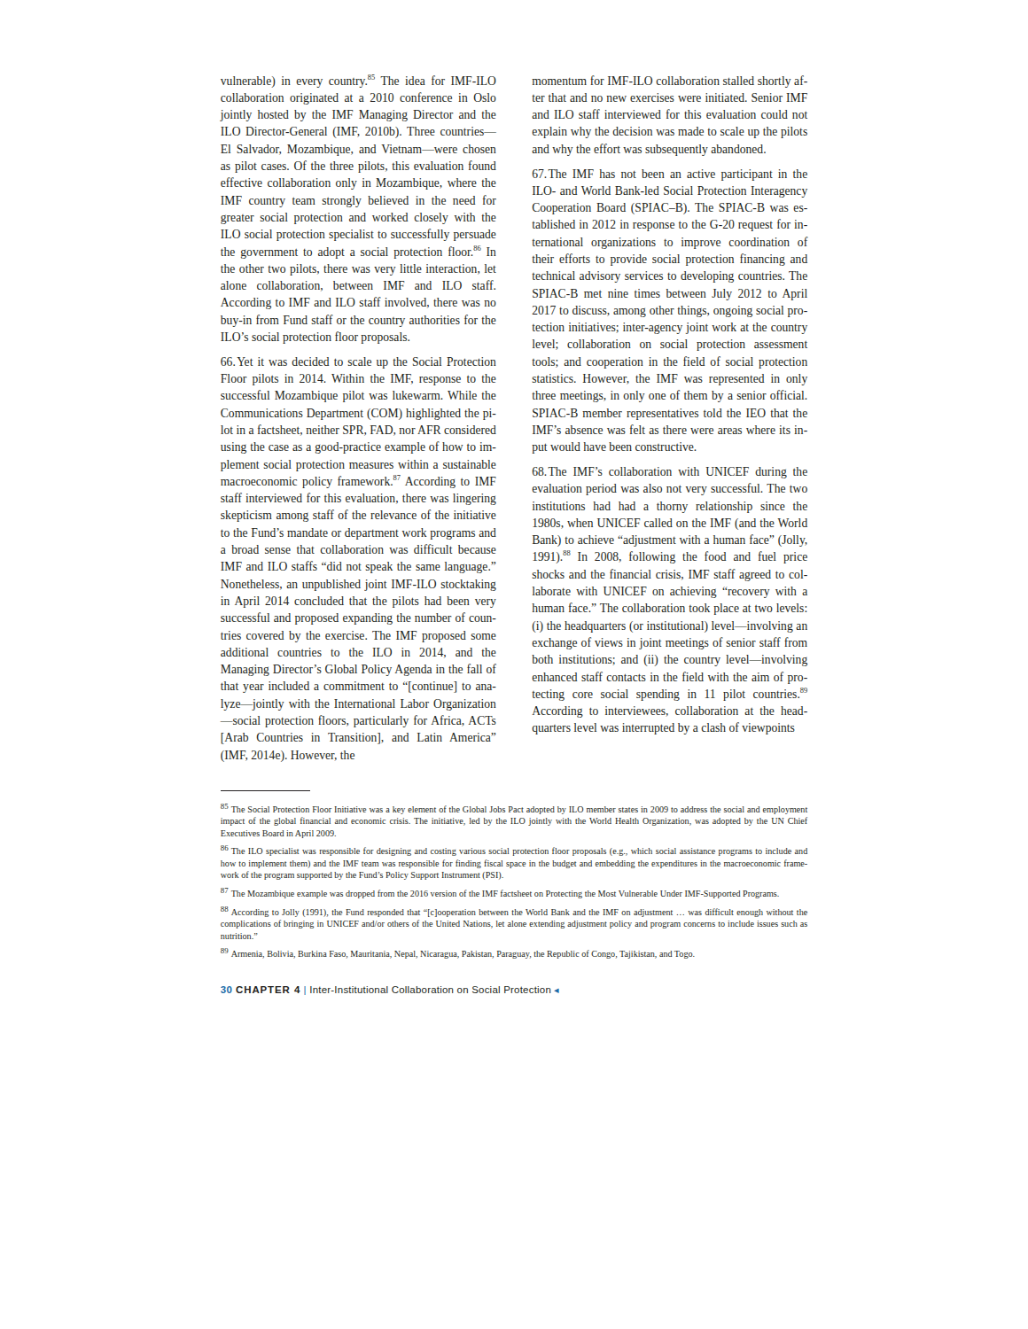vulnerable) in every country.85 The idea for IMF-ILO collaboration originated at a 2010 conference in Oslo jointly hosted by the IMF Managing Director and the ILO Director-General (IMF, 2010b). Three countries—El Salvador, Mozambique, and Vietnam—were chosen as pilot cases. Of the three pilots, this evaluation found effective collaboration only in Mozambique, where the IMF country team strongly believed in the need for greater social protection and worked closely with the ILO social protection specialist to successfully persuade the government to adopt a social protection floor.86 In the other two pilots, there was very little interaction, let alone collaboration, between IMF and ILO staff. According to IMF and ILO staff involved, there was no buy-in from Fund staff or the country authorities for the ILO’s social protection floor proposals.
66. Yet it was decided to scale up the Social Protection Floor pilots in 2014. Within the IMF, response to the successful Mozambique pilot was lukewarm. While the Communications Department (COM) highlighted the pilot in a factsheet, neither SPR, FAD, nor AFR considered using the case as a good-practice example of how to implement social protection measures within a sustainable macroeconomic policy framework.87 According to IMF staff interviewed for this evaluation, there was lingering skepticism among staff of the relevance of the initiative to the Fund’s mandate or department work programs and a broad sense that collaboration was difficult because IMF and ILO staffs “did not speak the same language.” Nonetheless, an unpublished joint IMF-ILO stocktaking in April 2014 concluded that the pilots had been very successful and proposed expanding the number of countries covered by the exercise. The IMF proposed some additional countries to the ILO in 2014, and the Managing Director’s Global Policy Agenda in the fall of that year included a commitment to “[continue] to analyze—jointly with the International Labor Organization—social protection floors, particularly for Africa, ACTs [Arab Countries in Transition], and Latin America” (IMF, 2014e). However, the
momentum for IMF-ILO collaboration stalled shortly after that and no new exercises were initiated. Senior IMF and ILO staff interviewed for this evaluation could not explain why the decision was made to scale up the pilots and why the effort was subsequently abandoned.
67. The IMF has not been an active participant in the ILO- and World Bank-led Social Protection Interagency Cooperation Board (SPIAC–B). The SPIAC-B was established in 2012 in response to the G-20 request for international organizations to improve coordination of their efforts to provide social protection financing and technical advisory services to developing countries. The SPIAC-B met nine times between July 2012 to April 2017 to discuss, among other things, ongoing social protection initiatives; inter-agency joint work at the country level; collaboration on social protection assessment tools; and cooperation in the field of social protection statistics. However, the IMF was represented in only three meetings, in only one of them by a senior official. SPIAC-B member representatives told the IEO that the IMF’s absence was felt as there were areas where its input would have been constructive.
68. The IMF’s collaboration with UNICEF during the evaluation period was also not very successful. The two institutions had had a thorny relationship since the 1980s, when UNICEF called on the IMF (and the World Bank) to achieve “adjustment with a human face” (Jolly, 1991).88 In 2008, following the food and fuel price shocks and the financial crisis, IMF staff agreed to collaborate with UNICEF on achieving “recovery with a human face.” The collaboration took place at two levels: (i) the headquarters (or institutional) level—involving an exchange of views in joint meetings of senior staff from both institutions; and (ii) the country level—involving enhanced staff contacts in the field with the aim of protecting core social spending in 11 pilot countries.89 According to interviewees, collaboration at the headquarters level was interrupted by a clash of viewpoints
85 The Social Protection Floor Initiative was a key element of the Global Jobs Pact adopted by ILO member states in 2009 to address the social and employment impact of the global financial and economic crisis. The initiative, led by the ILO jointly with the World Health Organization, was adopted by the UN Chief Executives Board in April 2009.
86 The ILO specialist was responsible for designing and costing various social protection floor proposals (e.g., which social assistance programs to include and how to implement them) and the IMF team was responsible for finding fiscal space in the budget and embedding the expenditures in the macroeconomic framework of the program supported by the Fund’s Policy Support Instrument (PSI).
87 The Mozambique example was dropped from the 2016 version of the IMF factsheet on Protecting the Most Vulnerable Under IMF-Supported Programs.
88 According to Jolly (1991), the Fund responded that “[c]ooperation between the World Bank and the IMF on adjustment … was difficult enough without the complications of bringing in UNICEF and/or others of the United Nations, let alone extending adjustment policy and program concerns to include issues such as nutrition.”
89 Armenia, Bolivia, Burkina Faso, Mauritania, Nepal, Nicaragua, Pakistan, Paraguay, the Republic of Congo, Tajikistan, and Togo.
30 CHAPTER 4|Inter-Institutional Collaboration on Social Protection◂